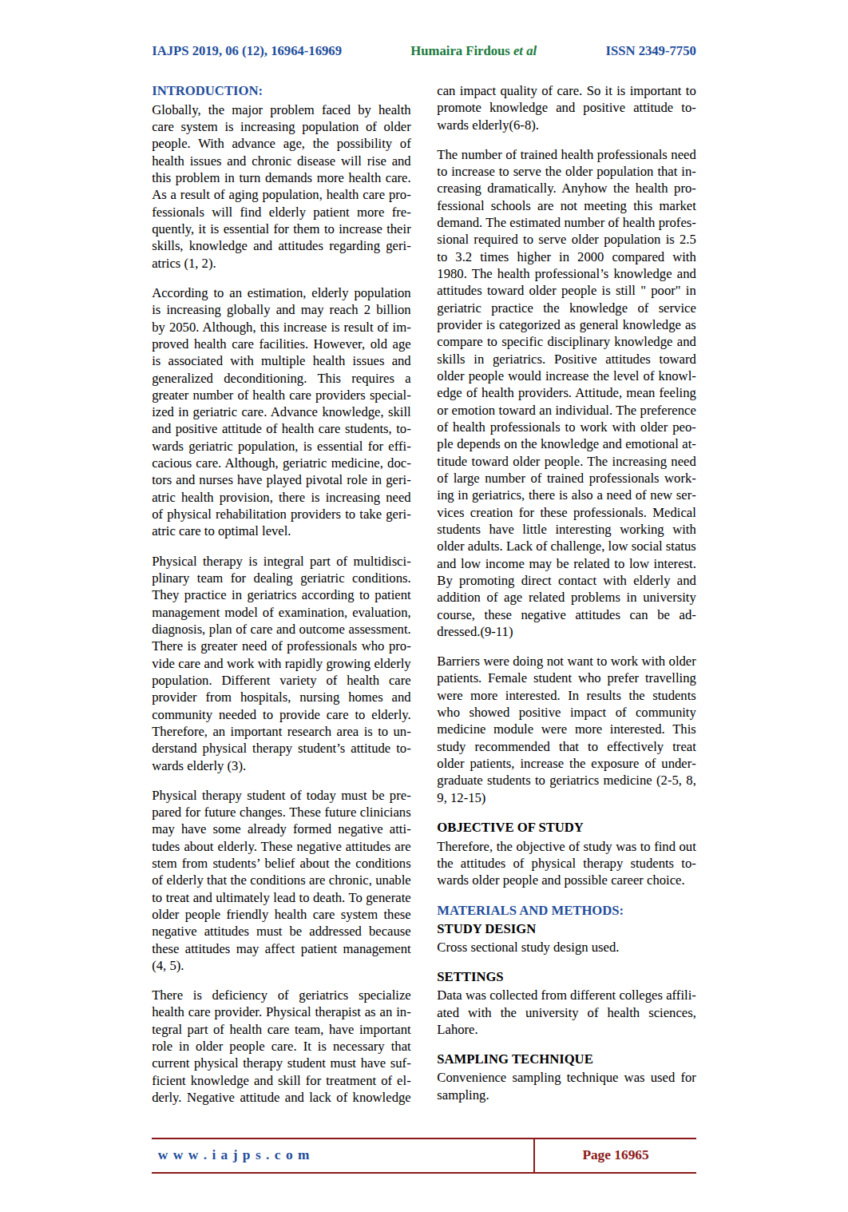IAJPS 2019, 06 (12), 16964-16969 Humaira Firdous et al ISSN 2349-7750
INTRODUCTION:
Globally, the major problem faced by health care system is increasing population of older people. With advance age, the possibility of health issues and chronic disease will rise and this problem in turn demands more health care. As a result of aging population, health care professionals will find elderly patient more frequently, it is essential for them to increase their skills, knowledge and attitudes regarding geriatrics (1, 2).
According to an estimation, elderly population is increasing globally and may reach 2 billion by 2050. Although, this increase is result of improved health care facilities. However, old age is associated with multiple health issues and generalized deconditioning. This requires a greater number of health care providers specialized in geriatric care. Advance knowledge, skill and positive attitude of health care students, towards geriatric population, is essential for efficacious care. Although, geriatric medicine, doctors and nurses have played pivotal role in geriatric health provision, there is increasing need of physical rehabilitation providers to take geriatric care to optimal level.
Physical therapy is integral part of multidisciplinary team for dealing geriatric conditions. They practice in geriatrics according to patient management model of examination, evaluation, diagnosis, plan of care and outcome assessment. There is greater need of professionals who provide care and work with rapidly growing elderly population. Different variety of health care provider from hospitals, nursing homes and community needed to provide care to elderly. Therefore, an important research area is to understand physical therapy student’s attitude towards elderly (3).
Physical therapy student of today must be prepared for future changes. These future clinicians may have some already formed negative attitudes about elderly. These negative attitudes are stem from students’ belief about the conditions of elderly that the conditions are chronic, unable to treat and ultimately lead to death. To generate older people friendly health care system these negative attitudes must be addressed because these attitudes may affect patient management (4, 5).
There is deficiency of geriatrics specialize health care provider. Physical therapist as an integral part of health care team, have important role in older people care. It is necessary that current physical therapy student must have sufficient knowledge and skill for treatment of elderly. Negative attitude and lack of knowledge can impact quality of care. So it is important to promote knowledge and positive attitude towards elderly(6-8).
The number of trained health professionals need to increase to serve the older population that increasing dramatically. Anyhow the health professional schools are not meeting this market demand. The estimated number of health professional required to serve older population is 2.5 to 3.2 times higher in 2000 compared with 1980. The health professional’s knowledge and attitudes toward older people is still " poor" in geriatric practice the knowledge of service provider is categorized as general knowledge as compare to specific disciplinary knowledge and skills in geriatrics. Positive attitudes toward older people would increase the level of knowledge of health providers. Attitude, mean feeling or emotion toward an individual. The preference of health professionals to work with older people depends on the knowledge and emotional attitude toward older people. The increasing need of large number of trained professionals working in geriatrics, there is also a need of new services creation for these professionals. Medical students have little interesting working with older adults. Lack of challenge, low social status and low income may be related to low interest. By promoting direct contact with elderly and addition of age related problems in university course, these negative attitudes can be addressed.(9-11)
Barriers were doing not want to work with older patients. Female student who prefer travelling were more interested. In results the students who showed positive impact of community medicine module were more interested. This study recommended that to effectively treat older patients, increase the exposure of undergraduate students to geriatrics medicine (2-5, 8, 9, 12-15)
OBJECTIVE OF STUDY
Therefore, the objective of study was to find out the attitudes of physical therapy students towards older people and possible career choice.
MATERIALS AND METHODS:
STUDY DESIGN
Cross sectional study design used.
SETTINGS
Data was collected from different colleges affiliated with the university of health sciences, Lahore.
SAMPLING TECHNIQUE
Convenience sampling technique was used for sampling.
w w w . i a j p s . c o m
Page 16965